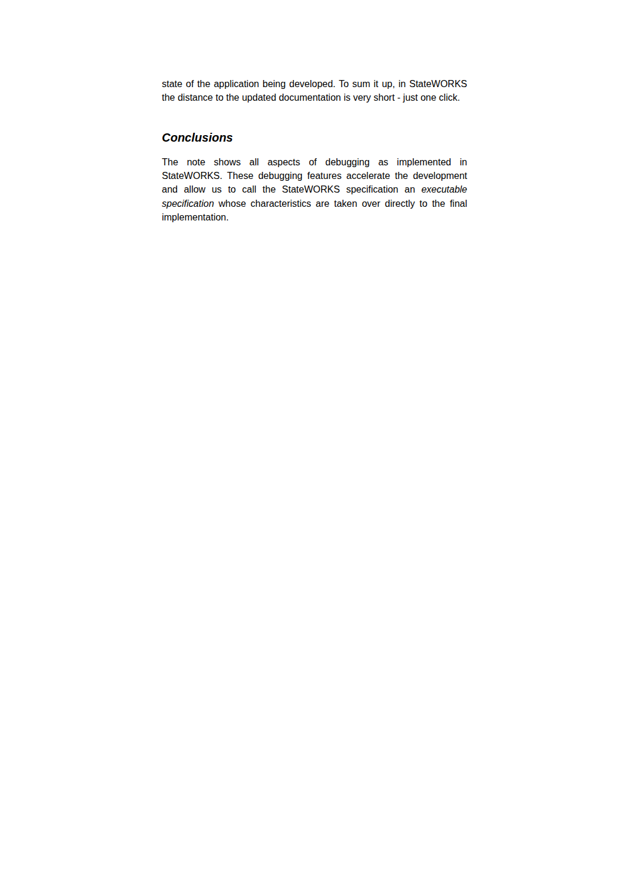state of the application being developed. To sum it up, in StateWORKS the distance to the updated documentation is very short - just one click.
Conclusions
The note shows all aspects of debugging as implemented in StateWORKS. These debugging features accelerate the development and allow us to call the StateWORKS specification an executable specification whose characteristics are taken over directly to the final implementation.